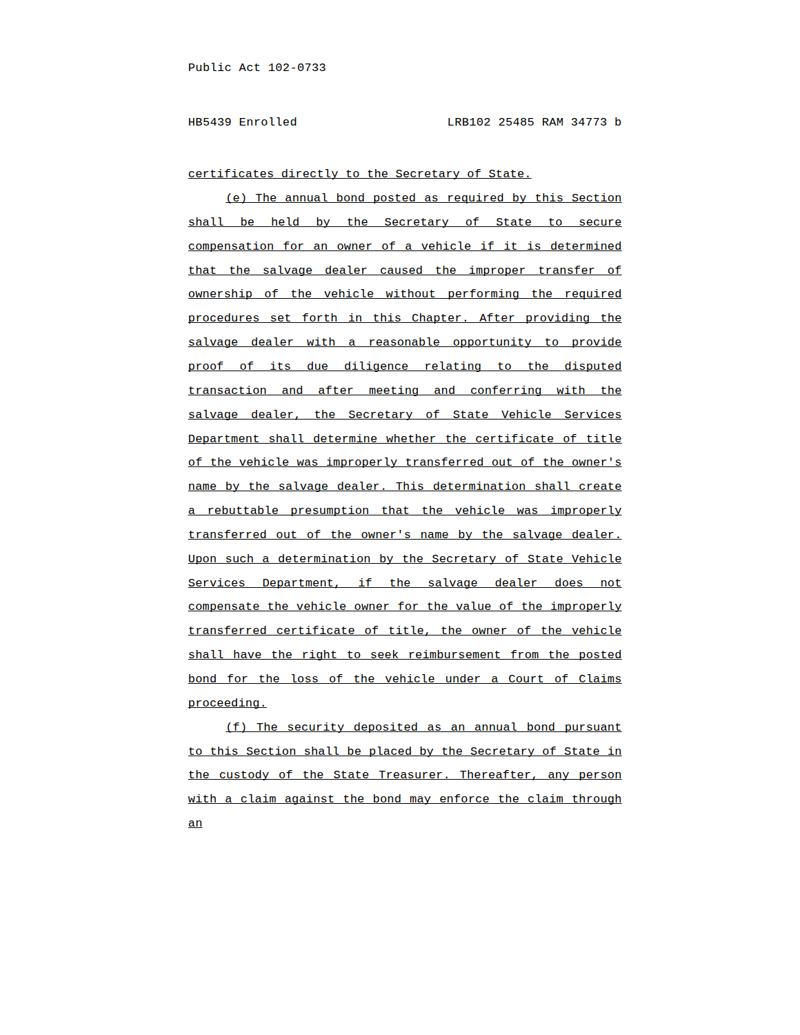Public Act 102-0733
HB5439 Enrolled LRB102 25485 RAM 34773 b
certificates directly to the Secretary of State.
(e) The annual bond posted as required by this Section shall be held by the Secretary of State to secure compensation for an owner of a vehicle if it is determined that the salvage dealer caused the improper transfer of ownership of the vehicle without performing the required procedures set forth in this Chapter. After providing the salvage dealer with a reasonable opportunity to provide proof of its due diligence relating to the disputed transaction and after meeting and conferring with the salvage dealer, the Secretary of State Vehicle Services Department shall determine whether the certificate of title of the vehicle was improperly transferred out of the owner's name by the salvage dealer. This determination shall create a rebuttable presumption that the vehicle was improperly transferred out of the owner's name by the salvage dealer. Upon such a determination by the Secretary of State Vehicle Services Department, if the salvage dealer does not compensate the vehicle owner for the value of the improperly transferred certificate of title, the owner of the vehicle shall have the right to seek reimbursement from the posted bond for the loss of the vehicle under a Court of Claims proceeding.
(f) The security deposited as an annual bond pursuant to this Section shall be placed by the Secretary of State in the custody of the State Treasurer. Thereafter, any person with a claim against the bond may enforce the claim through an